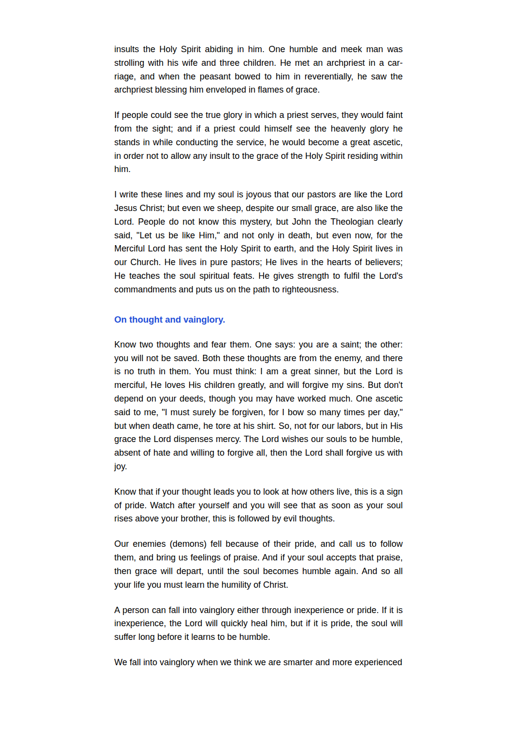insults the Holy Spirit abiding in him. One humble and meek man was strolling with his wife and three children. He met an archpriest in a carriage, and when the peasant bowed to him in reverentially, he saw the archpriest blessing him enveloped in flames of grace.
If people could see the true glory in which a priest serves, they would faint from the sight; and if a priest could himself see the heavenly glory he stands in while conducting the service, he would become a great ascetic, in order not to allow any insult to the grace of the Holy Spirit residing within him.
I write these lines and my soul is joyous that our pastors are like the Lord Jesus Christ; but even we sheep, despite our small grace, are also like the Lord. People do not know this mystery, but John the Theologian clearly said, "Let us be like Him," and not only in death, but even now, for the Merciful Lord has sent the Holy Spirit to earth, and the Holy Spirit lives in our Church. He lives in pure pastors; He lives in the hearts of believers; He teaches the soul spiritual feats. He gives strength to fulfil the Lord's commandments and puts us on the path to righteousness.
On thought and vainglory.
Know two thoughts and fear them. One says: you are a saint; the other: you will not be saved. Both these thoughts are from the enemy, and there is no truth in them. You must think: I am a great sinner, but the Lord is merciful, He loves His children greatly, and will forgive my sins. But don't depend on your deeds, though you may have worked much. One ascetic said to me, "I must surely be forgiven, for I bow so many times per day," but when death came, he tore at his shirt. So, not for our labors, but in His grace the Lord dispenses mercy. The Lord wishes our souls to be humble, absent of hate and willing to forgive all, then the Lord shall forgive us with joy.
Know that if your thought leads you to look at how others live, this is a sign of pride. Watch after yourself and you will see that as soon as your soul rises above your brother, this is followed by evil thoughts.
Our enemies (demons) fell because of their pride, and call us to follow them, and bring us feelings of praise. And if your soul accepts that praise, then grace will depart, until the soul becomes humble again. And so all your life you must learn the humility of Christ.
A person can fall into vainglory either through inexperience or pride. If it is inexperience, the Lord will quickly heal him, but if it is pride, the soul will suffer long before it learns to be humble.
We fall into vainglory when we think we are smarter and more experienced